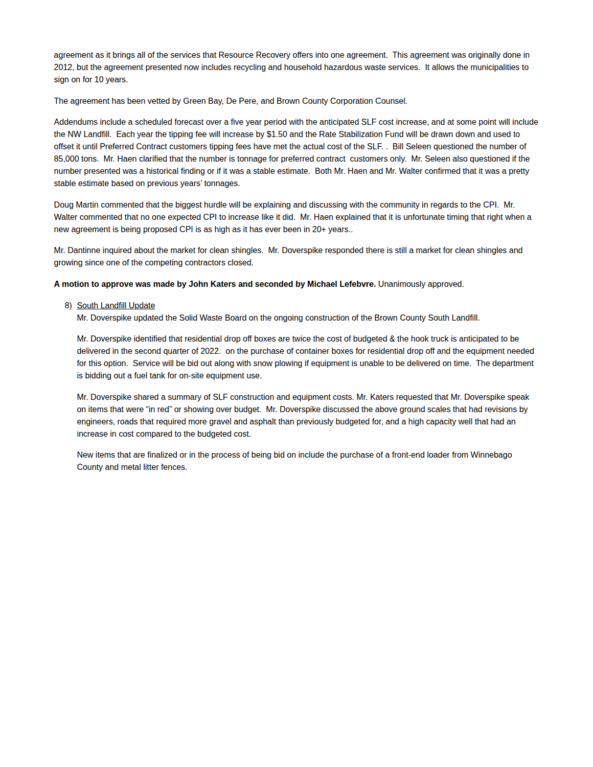agreement as it brings all of the services that Resource Recovery offers into one agreement. This agreement was originally done in 2012, but the agreement presented now includes recycling and household hazardous waste services. It allows the municipalities to sign on for 10 years.
The agreement has been vetted by Green Bay, De Pere, and Brown County Corporation Counsel.
Addendums include a scheduled forecast over a five year period with the anticipated SLF cost increase, and at some point will include the NW Landfill. Each year the tipping fee will increase by $1.50 and the Rate Stabilization Fund will be drawn down and used to offset it until Preferred Contract customers tipping fees have met the actual cost of the SLF. . Bill Seleen questioned the number of 85,000 tons. Mr. Haen clarified that the number is tonnage for preferred contract customers only. Mr. Seleen also questioned if the number presented was a historical finding or if it was a stable estimate. Both Mr. Haen and Mr. Walter confirmed that it was a pretty stable estimate based on previous years’ tonnages.
Doug Martin commented that the biggest hurdle will be explaining and discussing with the community in regards to the CPI. Mr. Walter commented that no one expected CPI to increase like it did. Mr. Haen explained that it is unfortunate timing that right when a new agreement is being proposed CPI is as high as it has ever been in 20+ years..
Mr. Dantinne inquired about the market for clean shingles. Mr. Doverspike responded there is still a market for clean shingles and growing since one of the competing contractors closed.
A motion to approve was made by John Katers and seconded by Michael Lefebvre. Unanimously approved.
8)
South Landfill Update
Mr. Doverspike updated the Solid Waste Board on the ongoing construction of the Brown County South Landfill.
Mr. Doverspike identified that residential drop off boxes are twice the cost of budgeted & the hook truck is anticipated to be delivered in the second quarter of 2022. on the purchase of container boxes for residential drop off and the equipment needed for this option. Service will be bid out along with snow plowing if equipment is unable to be delivered on time. The department is bidding out a fuel tank for on-site equipment use.
Mr. Doverspike shared a summary of SLF construction and equipment costs. Mr. Katers requested that Mr. Doverspike speak on items that were “in red” or showing over budget. Mr. Doverspike discussed the above ground scales that had revisions by engineers, roads that required more gravel and asphalt than previously budgeted for, and a high capacity well that had an increase in cost compared to the budgeted cost.
New items that are finalized or in the process of being bid on include the purchase of a front-end loader from Winnebago County and metal litter fences.